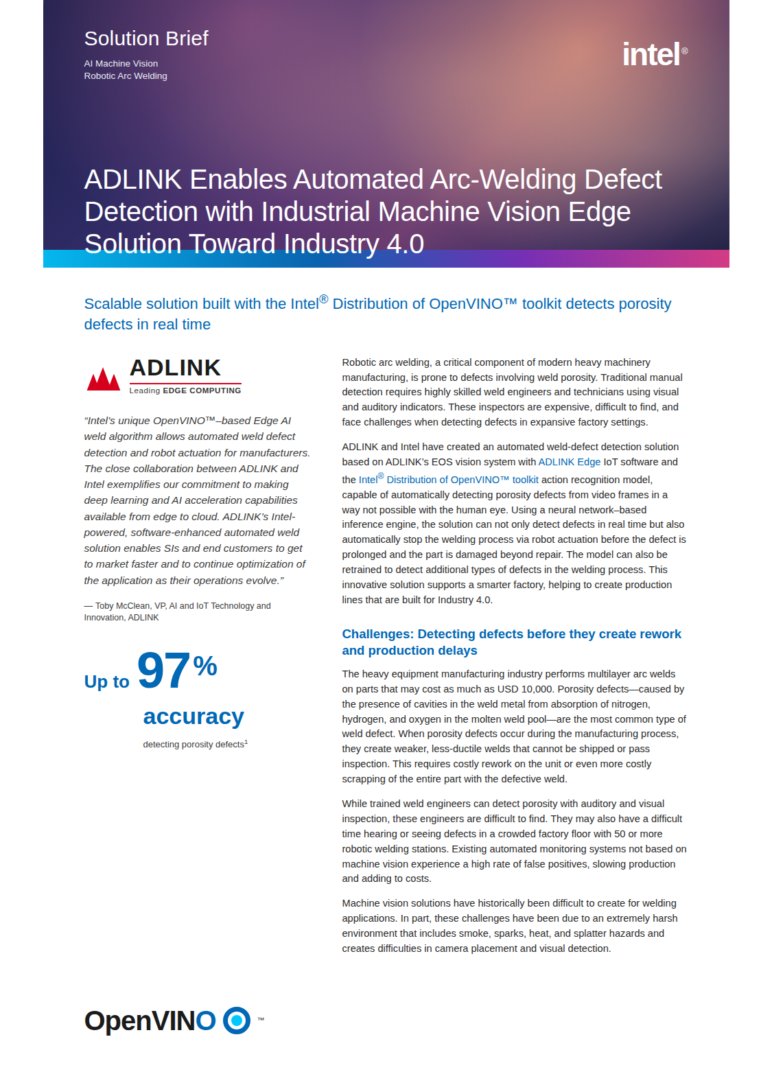intel®
Solution Brief
AI Machine Vision
Robotic Arc Welding
ADLINK Enables Automated Arc-Welding Defect Detection with Industrial Machine Vision Edge Solution Toward Industry 4.0
Scalable solution built with the Intel® Distribution of OpenVINO™ toolkit detects porosity defects in real time
ADLINK
Leading EDGE COMPUTING
“Intel’s unique OpenVINO™–based Edge AI weld algorithm allows automated weld defect detection and robot actuation for manufacturers. The close collaboration between ADLINK and Intel exemplifies our commitment to making deep learning and AI acceleration capabilities available from edge to cloud. ADLINK’s Intel-powered, software-enhanced automated weld solution enables SIs and end customers to get to market faster and to continue optimization of the application as their operations evolve.”
—Toby McClean, VP, AI and IoT Technology and Innovation, ADLINK
Up to 97 %
accuracy
detecting porosity defects1
Robotic arc welding, a critical component of modern heavy machinery manufacturing, is prone to defects involving weld porosity. Traditional manual detection requires highly skilled weld engineers and technicians using visual and auditory indicators. These inspectors are expensive, difficult to find, and face challenges when detecting defects in expansive factory settings.
ADLINK and Intel have created an automated weld-defect detection solution based on ADLINK’s EOS vision system with ADLINK Edge IoT software and the Intel® Distribution of OpenVINO™ toolkit action recognition model, capable of automatically detecting porosity defects from video frames in a way not possible with the human eye. Using a neural network–based inference engine, the solution can not only detect defects in real time but also automatically stop the welding process via robot actuation before the defect is prolonged and the part is damaged beyond repair. The model can also be retrained to detect additional types of defects in the welding process. This innovative solution supports a smarter factory, helping to create production lines that are built for Industry 4.0.
Challenges: Detecting defects before they create rework and production delays
The heavy equipment manufacturing industry performs multilayer arc welds on parts that may cost as much as USD 10,000. Porosity defects—caused by the presence of cavities in the weld metal from absorption of nitrogen, hydrogen, and oxygen in the molten weld pool—are the most common type of weld defect. When porosity defects occur during the manufacturing process, they create weaker, less-ductile welds that cannot be shipped or pass inspection. This requires costly rework on the unit or even more costly scrapping of the entire part with the defective weld.
While trained weld engineers can detect porosity with auditory and visual inspection, these engineers are difficult to find. They may also have a difficult time hearing or seeing defects in a crowded factory floor with 50 or more robotic welding stations. Existing automated monitoring systems not based on machine vision experience a high rate of false positives, slowing production and adding to costs.
Machine vision solutions have historically been difficult to create for welding applications. In part, these challenges have been due to an extremely harsh environment that includes smoke, sparks, heat, and splatter hazards and creates difficulties in camera placement and visual detection.
OpenVINO ™